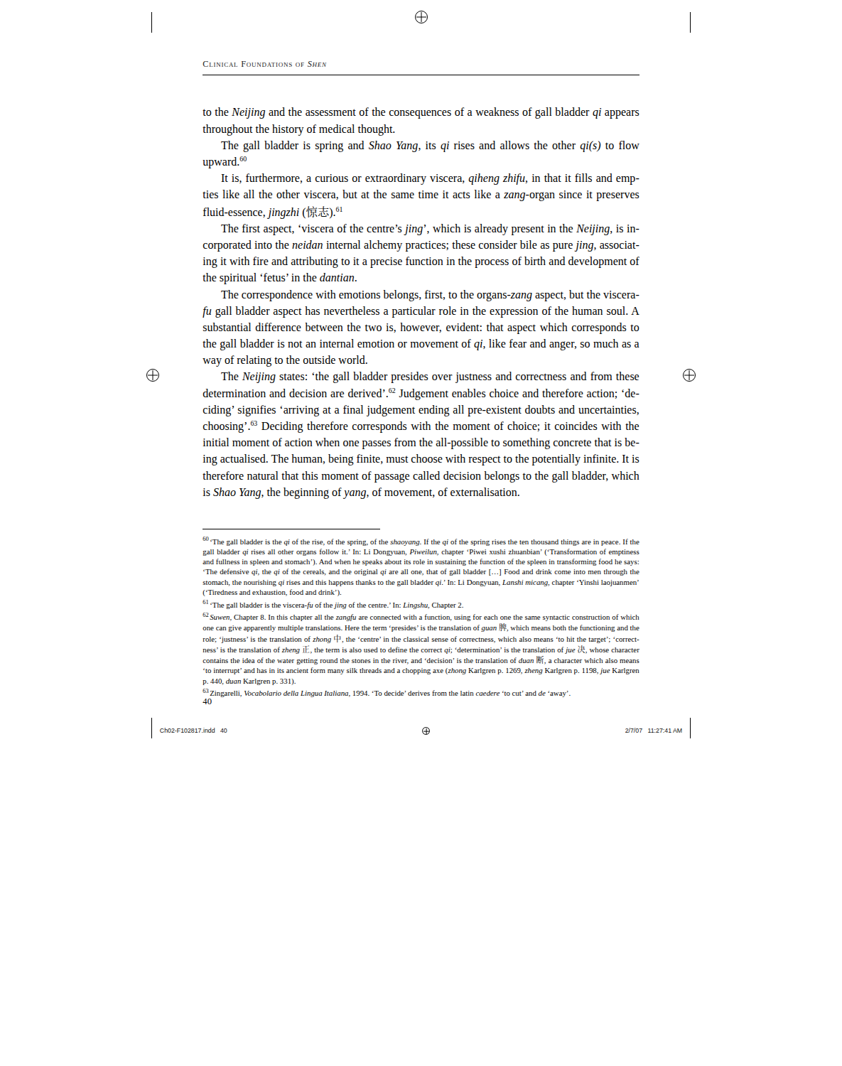Clinical Foundations of Shen
to the Neijing and the assessment of the consequences of a weakness of gall bladder qi appears throughout the history of medical thought.
The gall bladder is spring and Shao Yang, its qi rises and allows the other qi(s) to flow upward.60
It is, furthermore, a curious or extraordinary viscera, qiheng zhifu, in that it fills and empties like all the other viscera, but at the same time it acts like a zang-organ since it preserves fluid-essence, jingzhi (惊志).61
The first aspect, ‘viscera of the centre’s jing’, which is already present in the Neijing, is incorporated into the neidan internal alchemy practices; these consider bile as pure jing, associating it with fire and attributing to it a precise function in the process of birth and development of the spiritual ‘fetus’ in the dantian.
The correspondence with emotions belongs, first, to the organs-zang aspect, but the viscera-fu gall bladder aspect has nevertheless a particular role in the expression of the human soul. A substantial difference between the two is, however, evident: that aspect which corresponds to the gall bladder is not an internal emotion or movement of qi, like fear and anger, so much as a way of relating to the outside world.
The Neijing states: ‘the gall bladder presides over justness and correctness and from these determination and decision are derived’.62 Judgement enables choice and therefore action; ‘deciding’ signifies ‘arriving at a final judgement ending all pre-existent doubts and uncertainties, choosing’.63 Deciding therefore corresponds with the moment of choice; it coincides with the initial moment of action when one passes from the all-possible to something concrete that is being actualised. The human, being finite, must choose with respect to the potentially infinite. It is therefore natural that this moment of passage called decision belongs to the gall bladder, which is Shao Yang, the beginning of yang, of movement, of externalisation.
60‘The gall bladder is the qi of the rise, of the spring, of the shaoyang. If the qi of the spring rises the ten thousand things are in peace. If the gall bladder qi rises all other organs follow it.’ In: Li Dongyuan, Piweilun, chapter ‘Piwei xushi zhuanbian’ (‘Transformation of emptiness and fullness in spleen and stomach’). And when he speaks about its role in sustaining the function of the spleen in transforming food he says: ‘The defensive qi, the qi of the cereals, and the original qi are all one, that of gall bladder […] Food and drink come into men through the stomach, the nourishing qi rises and this happens thanks to the gall bladder qi.’ In: Li Dongyuan, Lanshi micang, chapter ‘Yinshi laojuanmen’ (‘Tiredness and exhaustion, food and drink’).
61‘The gall bladder is the viscera-fu of the jing of the centre.’ In: Lingshu, Chapter 2.
62Suwen, Chapter 8. In this chapter all the zangfu are connected with a function, using for each one the same syntactic construction of which one can give apparently multiple translations. Here the term ‘presides’ is the translation of guan 脾, which means both the functioning and the role; ‘justness’ is the translation of zhong 中, the ‘centre’ in the classical sense of correctness, which also means ‘to hit the target’; ‘correctness’ is the translation of zheng 正, the term is also used to define the correct qi; ‘determination’ is the translation of jue 决, whose character contains the idea of the water getting round the stones in the river, and ‘decision’ is the translation of duan 断, a character which also means ‘to interrupt’ and has in its ancient form many silk threads and a chopping axe (zhong Karlgren p. 1269, zheng Karlgren p. 1198, jue Karlgren p. 440, duan Karlgren p. 331).
63Zingarelli, Vocabolario della Lingua Italiana, 1994. ‘To decide’ derives from the latin caedere ‘to cut’ and de ‘away’.
40
Ch02-F102817.indd 40 2/7/07 11:27:41 AM